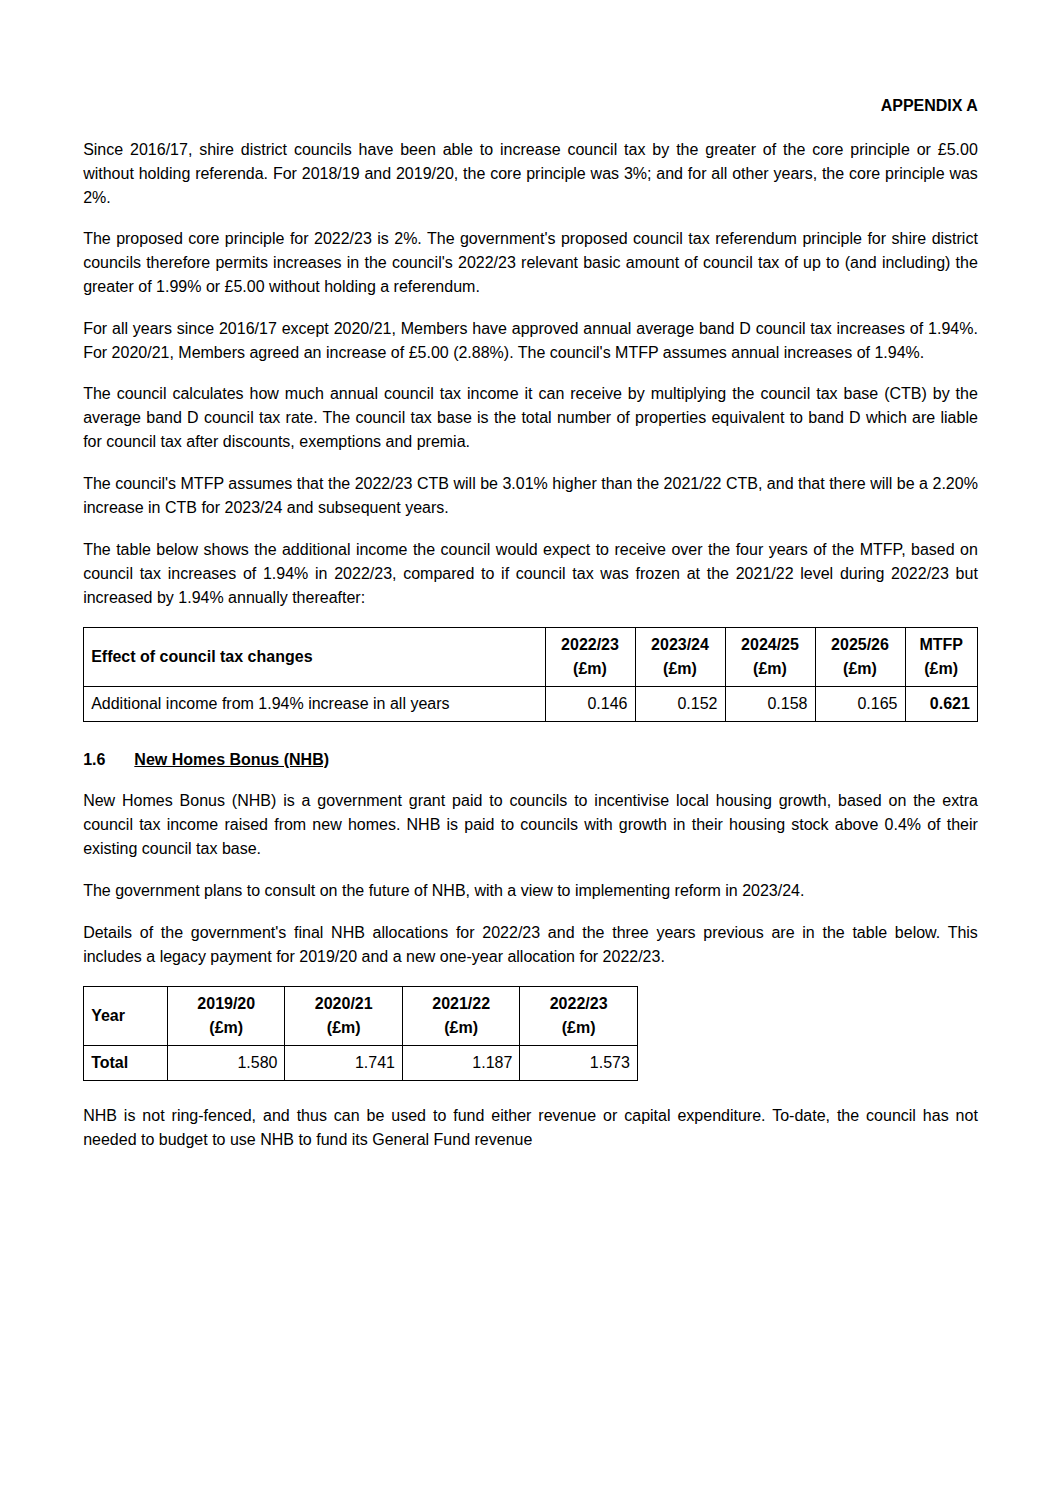APPENDIX A
Since 2016/17, shire district councils have been able to increase council tax by the greater of the core principle or £5.00 without holding referenda. For 2018/19 and 2019/20, the core principle was 3%; and for all other years, the core principle was 2%.
The proposed core principle for 2022/23 is 2%. The government's proposed council tax referendum principle for shire district councils therefore permits increases in the council's 2022/23 relevant basic amount of council tax of up to (and including) the greater of 1.99% or £5.00 without holding a referendum.
For all years since 2016/17 except 2020/21, Members have approved annual average band D council tax increases of 1.94%. For 2020/21, Members agreed an increase of £5.00 (2.88%). The council's MTFP assumes annual increases of 1.94%.
The council calculates how much annual council tax income it can receive by multiplying the council tax base (CTB) by the average band D council tax rate. The council tax base is the total number of properties equivalent to band D which are liable for council tax after discounts, exemptions and premia.
The council's MTFP assumes that the 2022/23 CTB will be 3.01% higher than the 2021/22 CTB, and that there will be a 2.20% increase in CTB for 2023/24 and subsequent years.
The table below shows the additional income the council would expect to receive over the four years of the MTFP, based on council tax increases of 1.94% in 2022/23, compared to if council tax was frozen at the 2021/22 level during 2022/23 but increased by 1.94% annually thereafter:
| Effect of council tax changes | 2022/23 (£m) | 2023/24 (£m) | 2024/25 (£m) | 2025/26 (£m) | MTFP (£m) |
| --- | --- | --- | --- | --- | --- |
| Additional income from 1.94% increase in all years | 0.146 | 0.152 | 0.158 | 0.165 | 0.621 |
1.6 New Homes Bonus (NHB)
New Homes Bonus (NHB) is a government grant paid to councils to incentivise local housing growth, based on the extra council tax income raised from new homes. NHB is paid to councils with growth in their housing stock above 0.4% of their existing council tax base.
The government plans to consult on the future of NHB, with a view to implementing reform in 2023/24.
Details of the government's final NHB allocations for 2022/23 and the three years previous are in the table below. This includes a legacy payment for 2019/20 and a new one-year allocation for 2022/23.
| Year | 2019/20 (£m) | 2020/21 (£m) | 2021/22 (£m) | 2022/23 (£m) |
| --- | --- | --- | --- | --- |
| Total | 1.580 | 1.741 | 1.187 | 1.573 |
NHB is not ring-fenced, and thus can be used to fund either revenue or capital expenditure. To-date, the council has not needed to budget to use NHB to fund its General Fund revenue